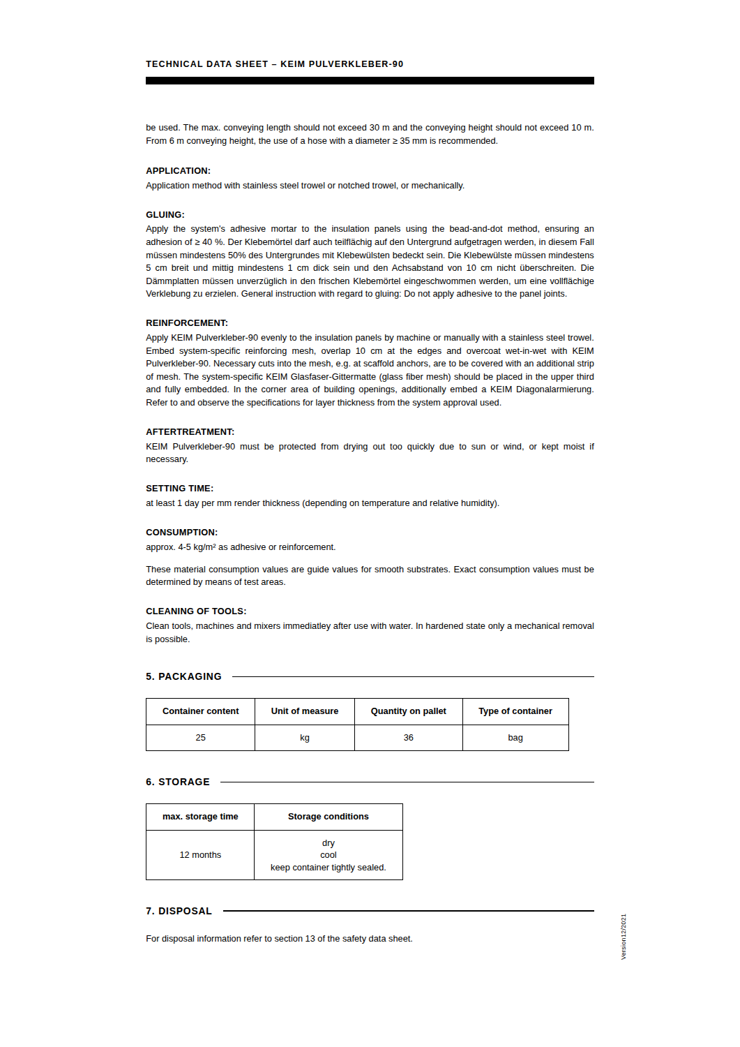Technical data sheet – KEIM Pulverkleber-90
be used. The max. conveying length should not exceed 30 m and the conveying height should not exceed 10 m. From 6 m conveying height, the use of a hose with a diameter ≥ 35 mm is recommended.
Application:
Application method with stainless steel trowel or notched trowel, or mechanically.
Gluing:
Apply the system's adhesive mortar to the insulation panels using the bead-and-dot method, ensuring an adhesion of ≥ 40 %. Der Klebemörtel darf auch teilflächig auf den Untergrund aufgetragen werden, in diesem Fall müssen mindestens 50% des Untergrundes mit Klebewülsten bedeckt sein. Die Klebewülste müssen mindestens 5 cm breit und mittig mindestens 1 cm dick sein und den Achsabstand von 10 cm nicht überschreiten. Die Dämmplatten müssen unverzüglich in den frischen Klebemörtel eingeschwommen werden, um eine vollflächige Verklebung zu erzielen. General instruction with regard to gluing: Do not apply adhesive to the panel joints.
Reinforcement:
Apply KEIM Pulverkleber-90 evenly to the insulation panels by machine or manually with a stainless steel trowel. Embed system-specific reinforcing mesh, overlap 10 cm at the edges and overcoat wet-in-wet with KEIM Pulverkleber-90. Necessary cuts into the mesh, e.g. at scaffold anchors, are to be covered with an additional strip of mesh. The system-specific KEIM Glasfaser-Gittermatte (glass fiber mesh) should be placed in the upper third and fully embedded. In the corner area of building openings, additionally embed a KEIM Diagonalarmierung. Refer to and observe the specifications for layer thickness from the system approval used.
Aftertreatment:
KEIM Pulverkleber-90 must be protected from drying out too quickly due to sun or wind, or kept moist if necessary.
Setting time:
at least 1 day per mm render thickness (depending on temperature and relative humidity).
Consumption:
approx. 4-5 kg/m² as adhesive or reinforcement.
These material consumption values are guide values for smooth substrates. Exact consumption values must be determined by means of test areas.
Cleaning of tools:
Clean tools, machines and mixers immediatley after use with water. In hardened state only a mechanical removal is possible.
5. Packaging
| Container content | Unit of measure | Quantity on pallet | Type of container |
| --- | --- | --- | --- |
| 25 | kg | 36 | bag |
6. Storage
| max. storage time | Storage conditions |
| --- | --- |
| 12 months | dry cool keep container tightly sealed. |
7. Disposal
For disposal information refer to section 13 of the safety data sheet.
Version 12/2021